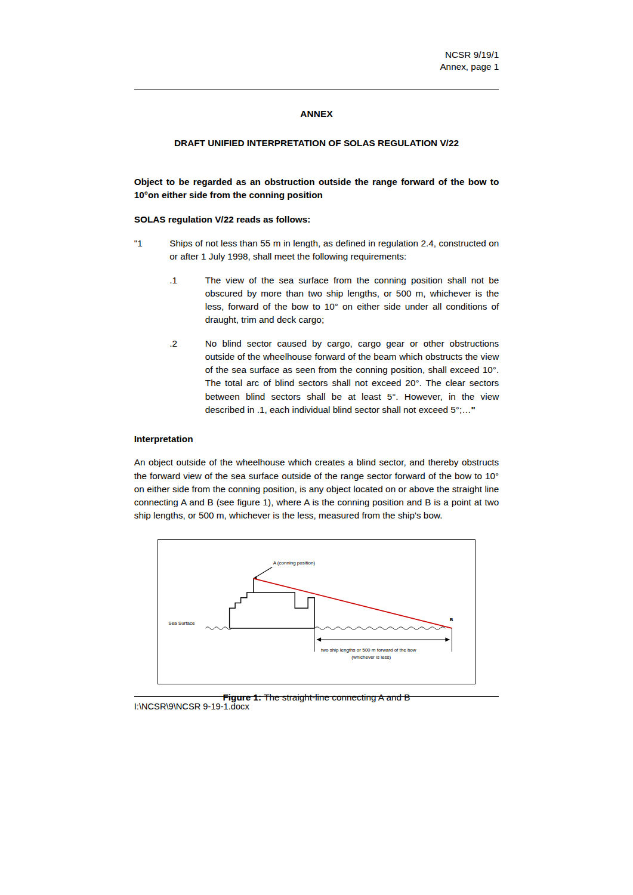NCSR 9/19/1
Annex, page 1
ANNEX
DRAFT UNIFIED INTERPRETATION OF SOLAS REGULATION V/22
Object to be regarded as an obstruction outside the range forward of the bow to 10°on either side from the conning position
SOLAS regulation V/22 reads as follows:
"1
Ships of not less than 55 m in length, as defined in regulation 2.4, constructed on or after 1 July 1998, shall meet the following requirements:
.1
The view of the sea surface from the conning position shall not be obscured by more than two ship lengths, or 500 m, whichever is the less, forward of the bow to 10° on either side under all conditions of draught, trim and deck cargo;
.2
No blind sector caused by cargo, cargo gear or other obstructions outside of the wheelhouse forward of the beam which obstructs the view of the sea surface as seen from the conning position, shall exceed 10°. The total arc of blind sectors shall not exceed 20°. The clear sectors between blind sectors shall be at least 5°. However, in the view described in .1, each individual blind sector shall not exceed 5°;…"
Interpretation
An object outside of the wheelhouse which creates a blind sector, and thereby obstructs the forward view of the sea surface outside of the range sector forward of the bow to 10° on either side from the conning position, is any object located on or above the straight line connecting A and B (see figure 1), where A is the conning position and B is a point at two ship lengths, or 500 m, whichever is the less, measured from the ship's bow.
A (conning position) Sea Surface B two ship lengths or 500 m forward of the bow (whichever is less)
Figure 1: The straight-line connecting A and B
I:\NCSR\9\NCSR 9-19-1.docx